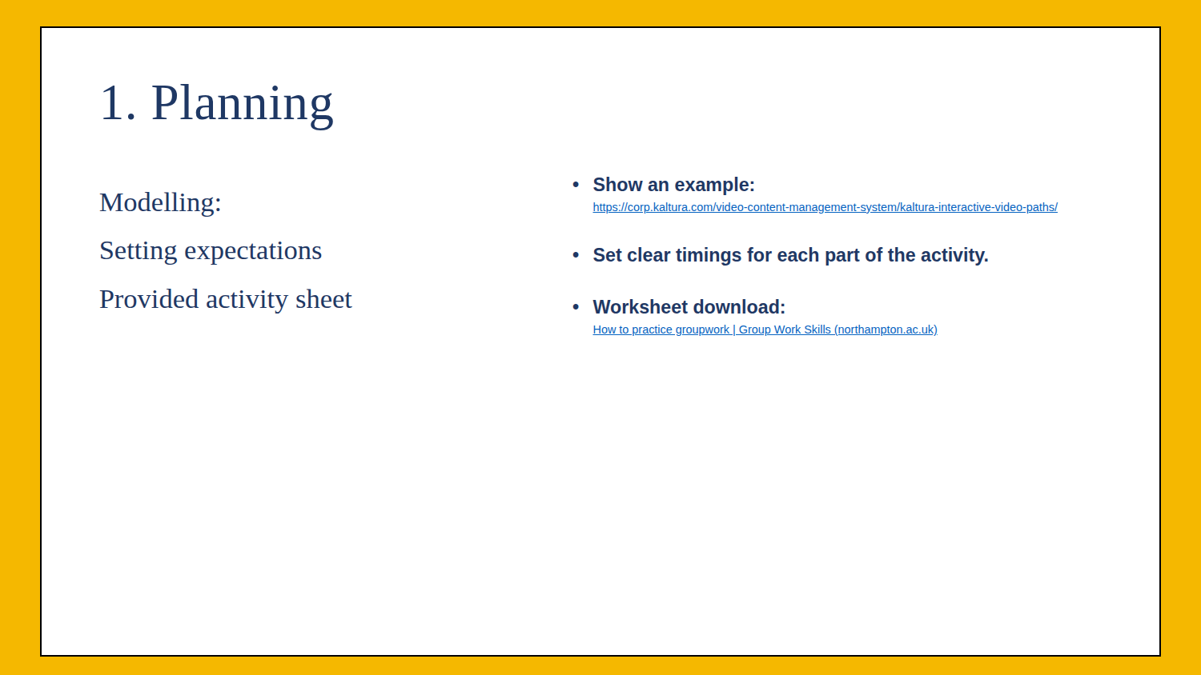1. Planning
Modelling:
Setting expectations
Provided activity sheet
Show an example: https://corp.kaltura.com/video-content-management-system/kaltura-interactive-video-paths/
Set clear timings for each part of the activity.
Worksheet download: How to practice groupwork | Group Work Skills (northampton.ac.uk)